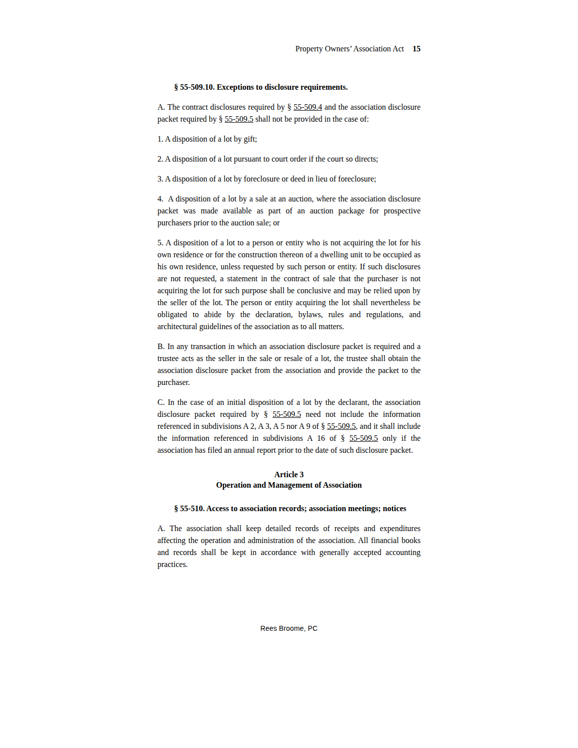Property Owners’ Association Act 15
§ 55-509.10. Exceptions to disclosure requirements.
A. The contract disclosures required by § 55-509.4 and the association disclosure packet required by § 55-509.5 shall not be provided in the case of:
1. A disposition of a lot by gift;
2. A disposition of a lot pursuant to court order if the court so directs;
3. A disposition of a lot by foreclosure or deed in lieu of foreclosure;
4. A disposition of a lot by a sale at an auction, where the association disclosure packet was made available as part of an auction package for prospective purchasers prior to the auction sale; or
5. A disposition of a lot to a person or entity who is not acquiring the lot for his own residence or for the construction thereon of a dwelling unit to be occupied as his own residence, unless requested by such person or entity. If such disclosures are not requested, a statement in the contract of sale that the purchaser is not acquiring the lot for such purpose shall be conclusive and may be relied upon by the seller of the lot. The person or entity acquiring the lot shall nevertheless be obligated to abide by the declaration, bylaws, rules and regulations, and architectural guidelines of the association as to all matters.
B. In any transaction in which an association disclosure packet is required and a trustee acts as the seller in the sale or resale of a lot, the trustee shall obtain the association disclosure packet from the association and provide the packet to the purchaser.
C. In the case of an initial disposition of a lot by the declarant, the association disclosure packet required by § 55-509.5 need not include the information referenced in subdivisions A 2, A 3, A 5 nor A 9 of § 55-509.5, and it shall include the information referenced in subdivisions A 16 of § 55-509.5 only if the association has filed an annual report prior to the date of such disclosure packet.
Article 3 Operation and Management of Association
§ 55-510. Access to association records; association meetings; notices
A. The association shall keep detailed records of receipts and expenditures affecting the operation and administration of the association. All financial books and records shall be kept in accordance with generally accepted accounting practices.
Rees Broome, PC